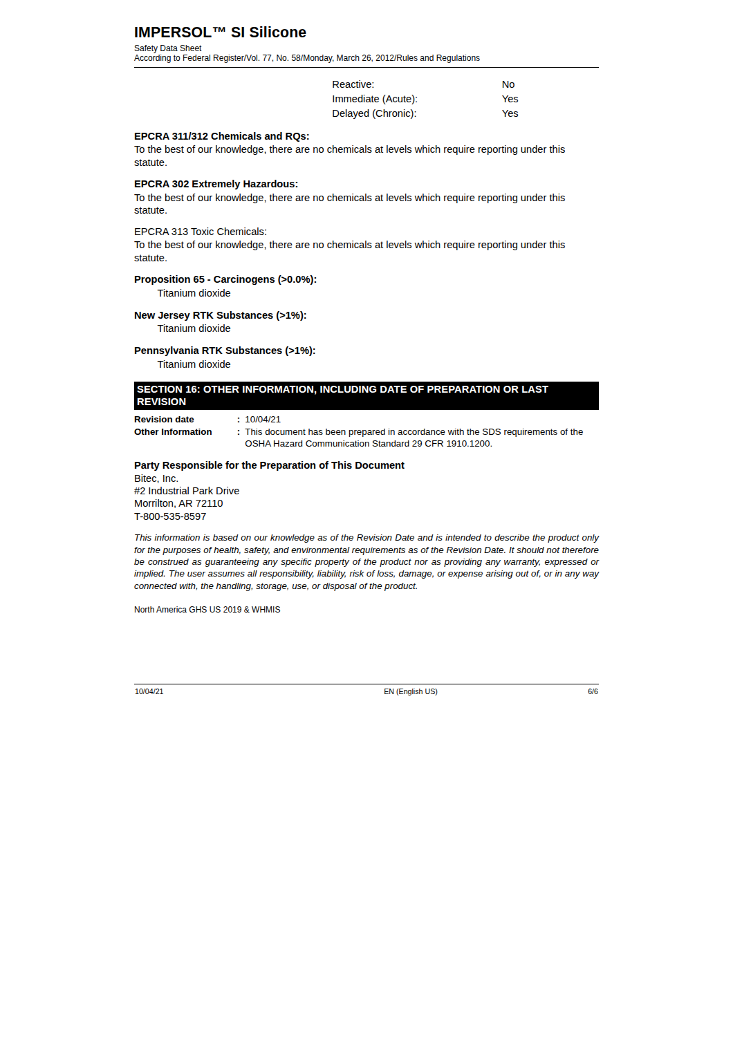IMPERSOL™ SI Silicone
Safety Data Sheet
According to Federal Register/Vol. 77, No. 58/Monday, March 26, 2012/Rules and Regulations
| | Reactive: | No |
| | Immediate (Acute): | Yes |
| | Delayed (Chronic): | Yes |
EPCRA 311/312 Chemicals and RQs:
To the best of our knowledge, there are no chemicals at levels which require reporting under this statute.
EPCRA 302 Extremely Hazardous:
To the best of our knowledge, there are no chemicals at levels which require reporting under this statute.
EPCRA 313 Toxic Chemicals:
To the best of our knowledge, there are no chemicals at levels which require reporting under this statute.
Proposition 65 - Carcinogens (>0.0%):
Titanium dioxide
New Jersey RTK Substances (>1%):
Titanium dioxide
Pennsylvania RTK Substances (>1%):
Titanium dioxide
SECTION 16: OTHER INFORMATION, INCLUDING DATE OF PREPARATION OR LAST REVISION
| Revision date | : | 10/04/21 |
| Other Information | : | This document has been prepared in accordance with the SDS requirements of the OSHA Hazard Communication Standard 29 CFR 1910.1200. |
Party Responsible for the Preparation of This Document
Bitec, Inc.
#2 Industrial Park Drive
Morrilton, AR 72110
T-800-535-8597
This information is based on our knowledge as of the Revision Date and is intended to describe the product only for the purposes of health, safety, and environmental requirements as of the Revision Date. It should not therefore be construed as guaranteeing any specific property of the product nor as providing any warranty, expressed or implied. The user assumes all responsibility, liability, risk of loss, damage, or expense arising out of, or in any way connected with, the handling, storage, use, or disposal of the product.
North America GHS US 2019 & WHMIS
| 10/04/21 | EN (English US) | 6/6 |